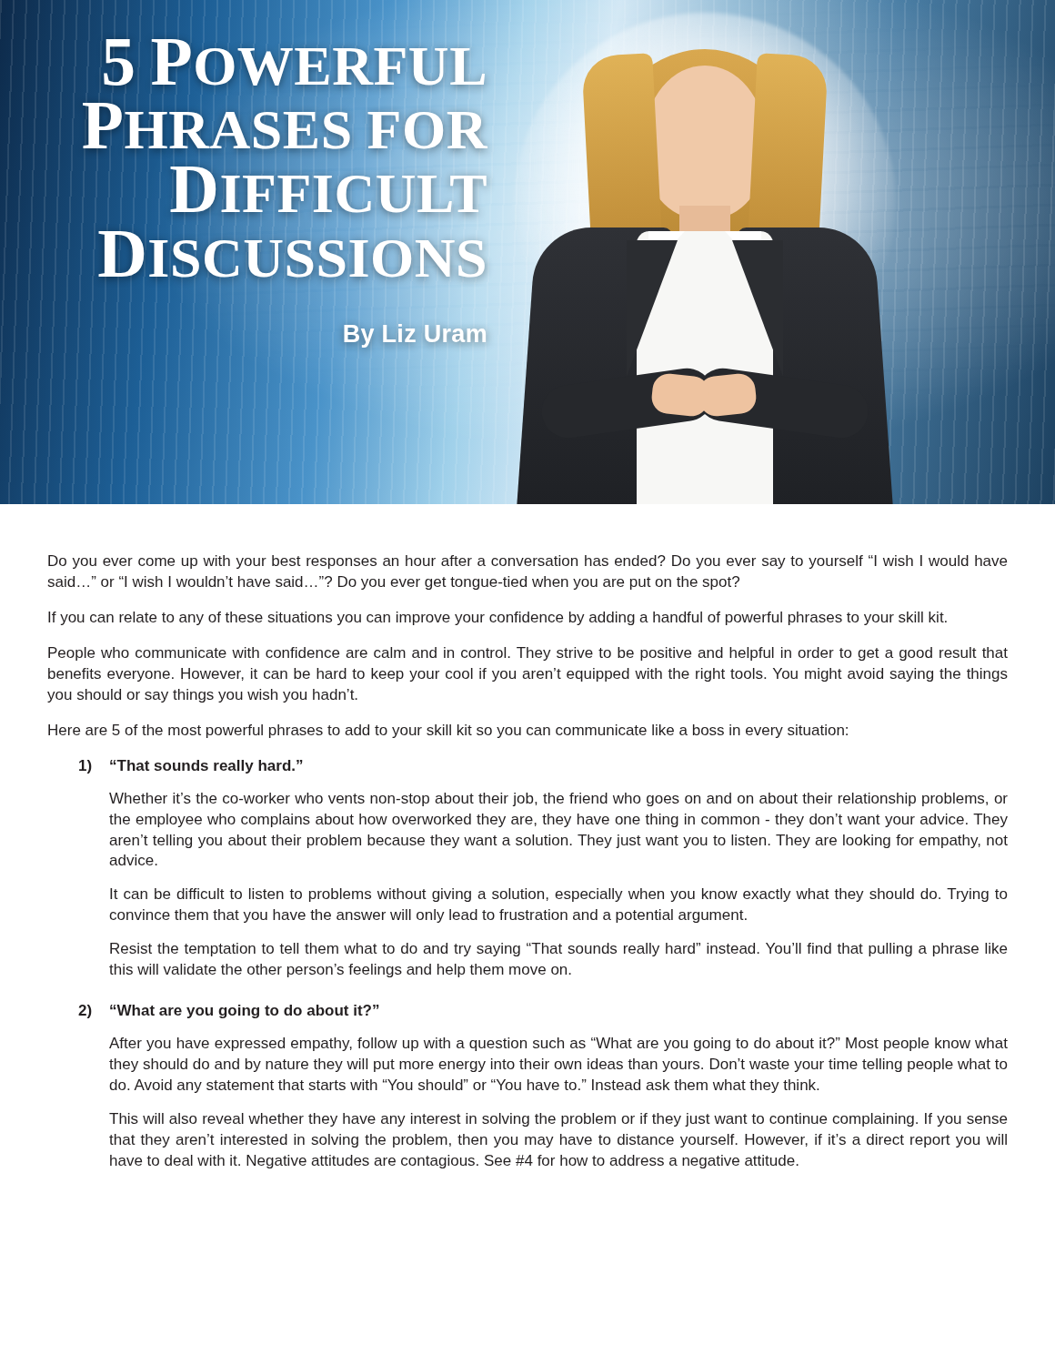5 Powerful Phrases for Difficult Discussions
By Liz Uram
Do you ever come up with your best responses an hour after a conversation has ended? Do you ever say to yourself “I wish I would have said…” or “I wish I wouldn’t have said…”? Do you ever get tongue-tied when you are put on the spot?
If you can relate to any of these situations you can improve your confidence by adding a handful of powerful phrases to your skill kit.
People who communicate with confidence are calm and in control. They strive to be positive and helpful in order to get a good result that benefits everyone. However, it can be hard to keep your cool if you aren’t equipped with the right tools. You might avoid saying the things you should or say things you wish you hadn’t.
Here are 5 of the most powerful phrases to add to your skill kit so you can communicate like a boss in every situation:
“That sounds really hard.”
Whether it’s the co-worker who vents non-stop about their job, the friend who goes on and on about their relationship problems, or the employee who complains about how overworked they are, they have one thing in common - they don’t want your advice. They aren’t telling you about their problem because they want a solution. They just want you to listen. They are looking for empathy, not advice.
It can be difficult to listen to problems without giving a solution, especially when you know exactly what they should do. Trying to convince them that you have the answer will only lead to frustration and a potential argument.
Resist the temptation to tell them what to do and try saying “That sounds really hard” instead. You’ll find that pulling a phrase like this will validate the other person’s feelings and help them move on.
“What are you going to do about it?”
After you have expressed empathy, follow up with a question such as “What are you going to do about it?” Most people know what they should do and by nature they will put more energy into their own ideas than yours. Don’t waste your time telling people what to do. Avoid any statement that starts with “You should” or “You have to.” Instead ask them what they think.
This will also reveal whether they have any interest in solving the problem or if they just want to continue complaining. If you sense that they aren’t interested in solving the problem, then you may have to distance yourself. However, if it’s a direct report you will have to deal with it. Negative attitudes are contagious. See #4 for how to address a negative attitude.